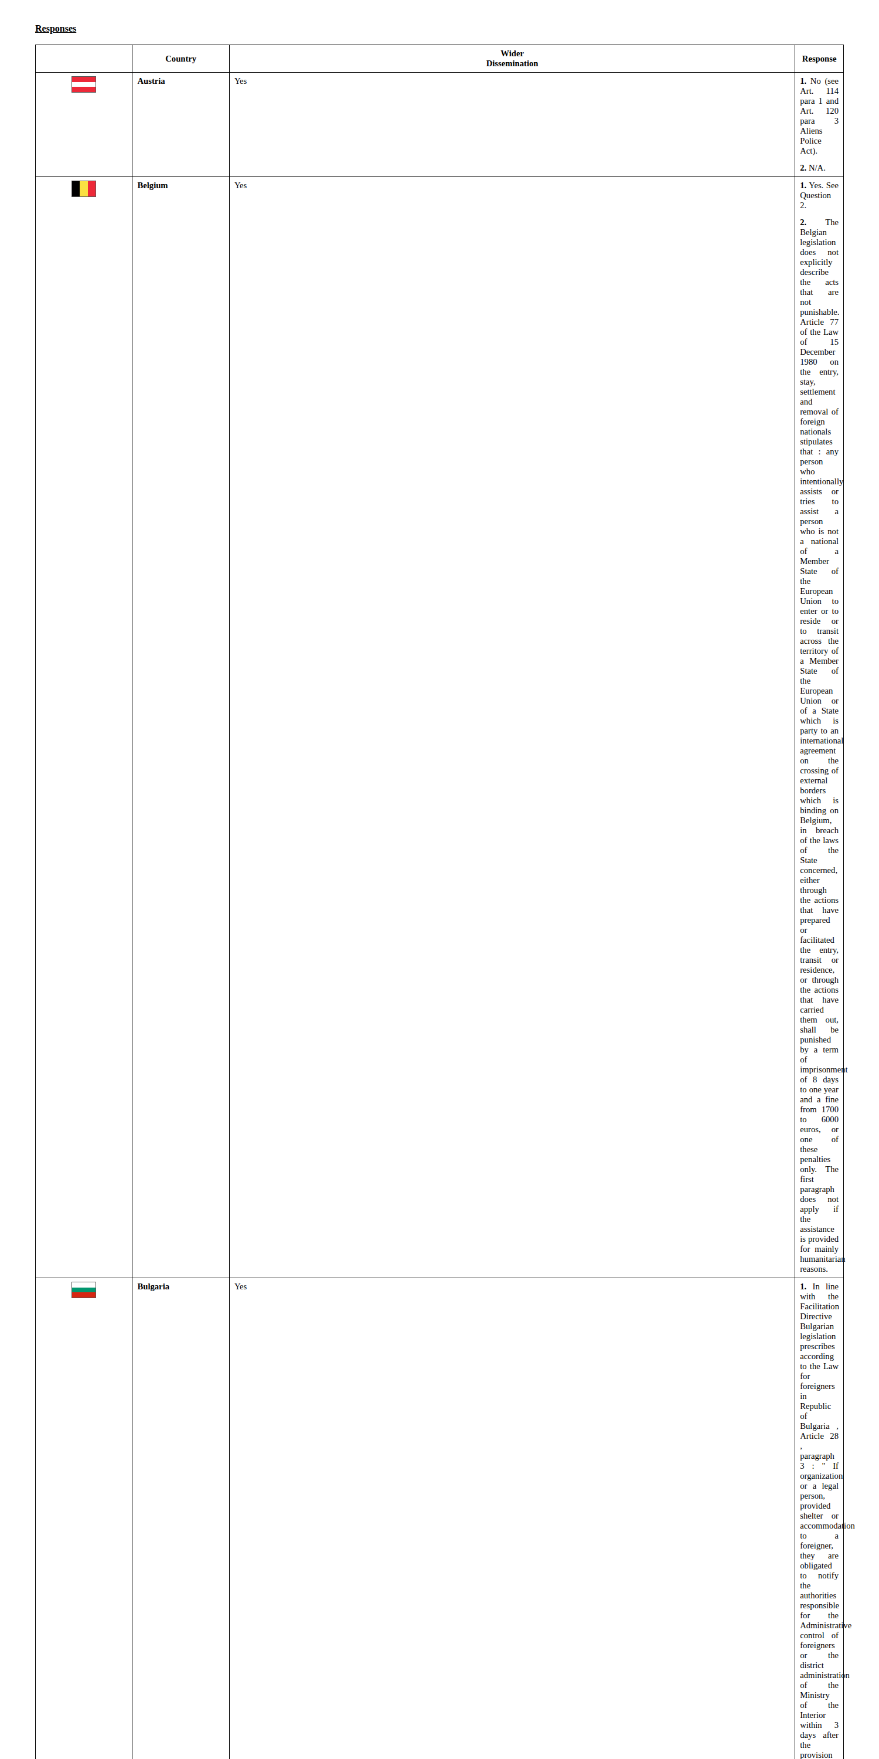Responses
| | Country | Wider Dissemination | Response |
| --- | --- | --- | --- |
| | Austria | Yes | 1. No (see Art. 114 para 1 and Art. 120 para 3 Aliens Police Act). 2. N/A. |
| | Belgium | Yes | 1. Yes. See Question 2. 2. The Belgian legislation does not explicitly describe the acts that are not punishable. Article 77 of the Law of 15 December 1980 on the entry, stay, settlement and removal of foreign nationals stipulates that : any person who intentionally assists or tries to assist a person who is not a national of a Member State of the European Union to enter or to reside or to transit across the territory of a Member State of the European Union or of a State which is party to an international agreement on the crossing of external borders which is binding on Belgium, in breach of the laws of the State concerned, either through the actions that have prepared or facilitated the entry, transit or residence, or through the actions that have carried them out, shall be punished by a term of imprisonment of 8 days to one year and a fine from 1700 to 6000 euros, or one of these penalties only. The first paragraph does not apply if the assistance is provided for mainly humanitarian reasons. |
| | Bulgaria | Yes | 1. In line with the Facilitation Directive Bulgarian legislation prescribes according to the Law for foreigners in Republic of Bulgaria , Article 28 , paragraph 3 : " If organization or a legal person, provided shelter or accommodation to a foreigner, they are obligated to notify the authorities responsible for the Administrative control of foreigners or the district administration of the Ministry of the Interior within 3 days after the provision of shelter or accommodation .Also their obligation is to provide a complete and genuine information such as-names of the foreigner/s, date of birth , nationality, numbers and serial numbers of the foreigner’s personal ID or passport or any other kind of documents." According to Criminal code of the Republic of Bulgaria ,Article 280: " (1) A person who takes across the borders of this country individuals or groups of persons without permission from the responsible authorities, or with permission but not through the points designated therefor, shall be punished by deprivation of liberty for one to six years and a fine of five hundred to one thousand Bulgarian leva (BGN) (2) The punishment shall be deprivation of liberty from one to ten years, a fine from one to three thousand BGN and confiscation of part of or the entire property of |